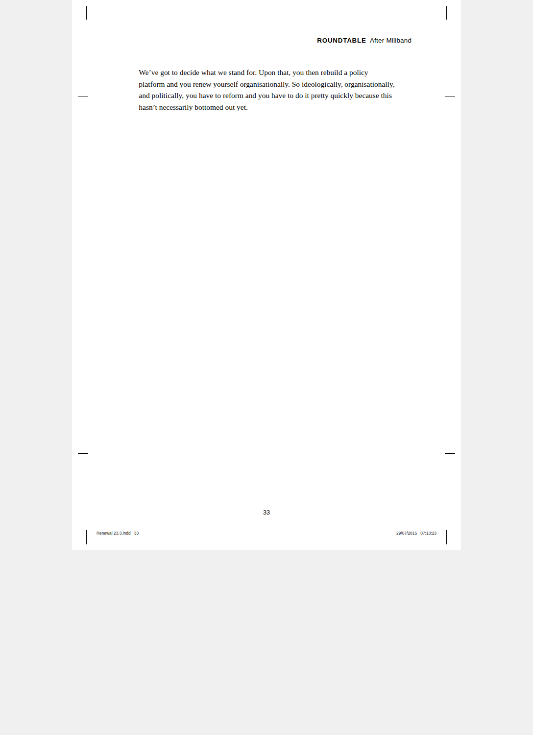ROUNDTABLE After Miliband
We’ve got to decide what we stand for. Upon that, you then rebuild a policy platform and you renew yourself organisationally. So ideologically, organisation­ally, and politically, you have to reform and you have to do it pretty quickly because this hasn’t necessarily bottomed out yet.
33
Renewal 23.3.indd 33
29/07/2015 07:13:23